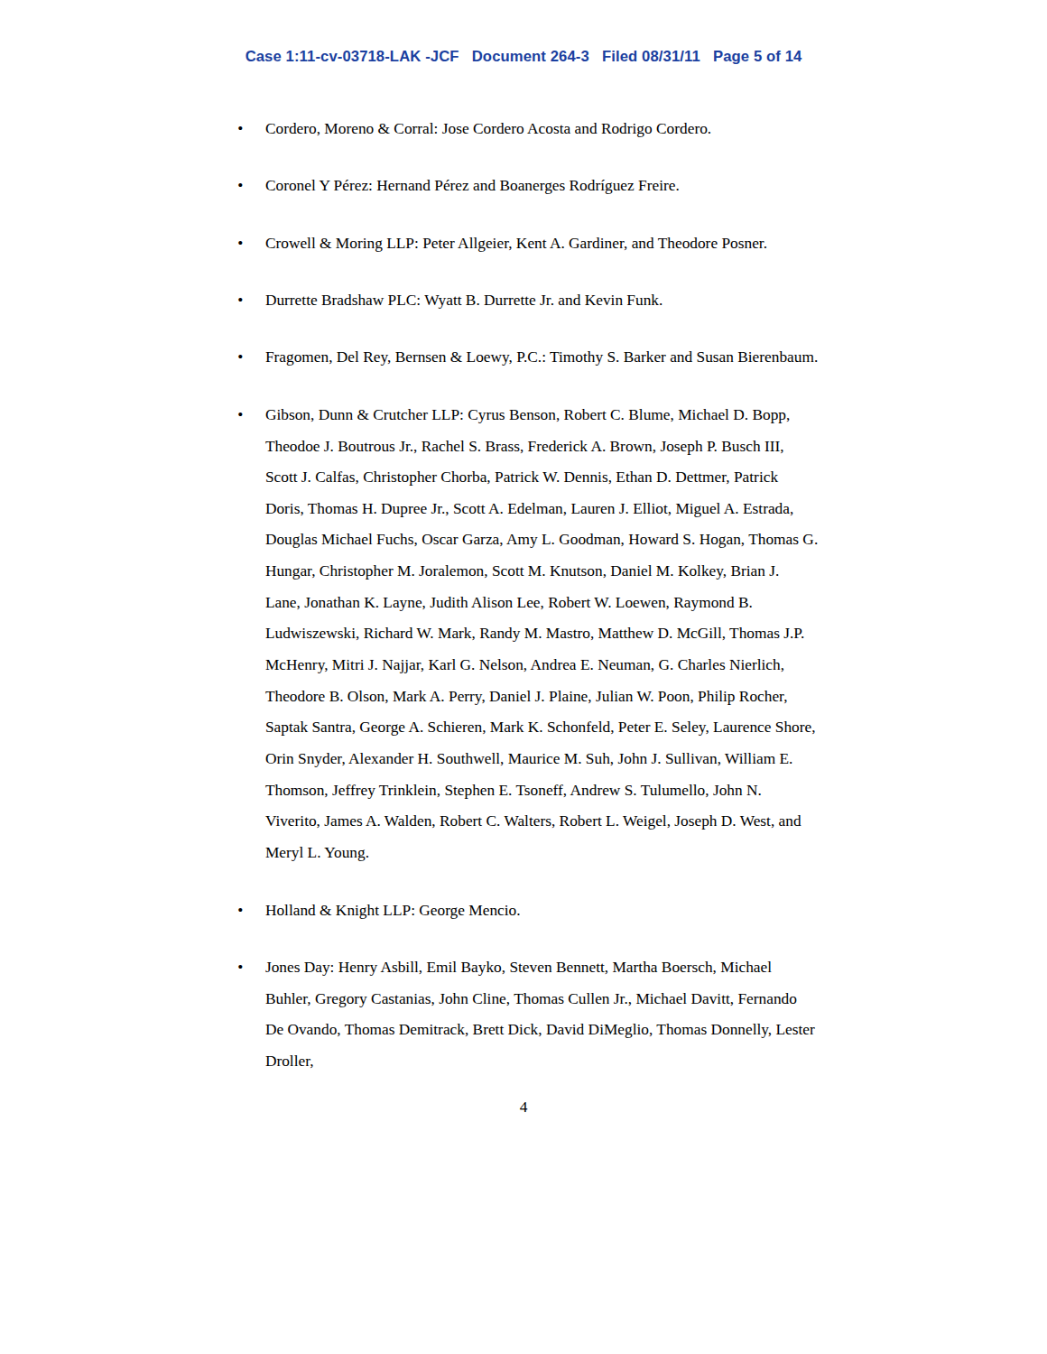Case 1:11-cv-03718-LAK -JCF Document 264-3 Filed 08/31/11 Page 5 of 14
Cordero, Moreno & Corral: Jose Cordero Acosta and Rodrigo Cordero.
Coronel Y Pérez: Hernand Pérez and Boanerges Rodríguez Freire.
Crowell & Moring LLP: Peter Allgeier, Kent A. Gardiner, and Theodore Posner.
Durrette Bradshaw PLC: Wyatt B. Durrette Jr. and Kevin Funk.
Fragomen, Del Rey, Bernsen & Loewy, P.C.: Timothy S. Barker and Susan Bierenbaum.
Gibson, Dunn & Crutcher LLP: Cyrus Benson, Robert C. Blume, Michael D. Bopp, Theodoe J. Boutrous Jr., Rachel S. Brass, Frederick A. Brown, Joseph P. Busch III, Scott J. Calfas, Christopher Chorba, Patrick W. Dennis, Ethan D. Dettmer, Patrick Doris, Thomas H. Dupree Jr., Scott A. Edelman, Lauren J. Elliot, Miguel A. Estrada, Douglas Michael Fuchs, Oscar Garza, Amy L. Goodman, Howard S. Hogan, Thomas G. Hungar, Christopher M. Joralemon, Scott M. Knutson, Daniel M. Kolkey, Brian J. Lane, Jonathan K. Layne, Judith Alison Lee, Robert W. Loewen, Raymond B. Ludwiszewski, Richard W. Mark, Randy M. Mastro, Matthew D. McGill, Thomas J.P. McHenry, Mitri J. Najjar, Karl G. Nelson, Andrea E. Neuman, G. Charles Nierlich, Theodore B. Olson, Mark A. Perry, Daniel J. Plaine, Julian W. Poon, Philip Rocher, Saptak Santra, George A. Schieren, Mark K. Schonfeld, Peter E. Seley, Laurence Shore, Orin Snyder, Alexander H. Southwell, Maurice M. Suh, John J. Sullivan, William E. Thomson, Jeffrey Trinklein, Stephen E. Tsoneff, Andrew S. Tulumello, John N. Viverito, James A. Walden, Robert C. Walters, Robert L. Weigel, Joseph D. West, and Meryl L. Young.
Holland & Knight LLP: George Mencio.
Jones Day: Henry Asbill, Emil Bayko, Steven Bennett, Martha Boersch, Michael Buhler, Gregory Castanias, John Cline, Thomas Cullen Jr., Michael Davitt, Fernando De Ovando, Thomas Demitrack, Brett Dick, David DiMeglio, Thomas Donnelly, Lester Droller,
4